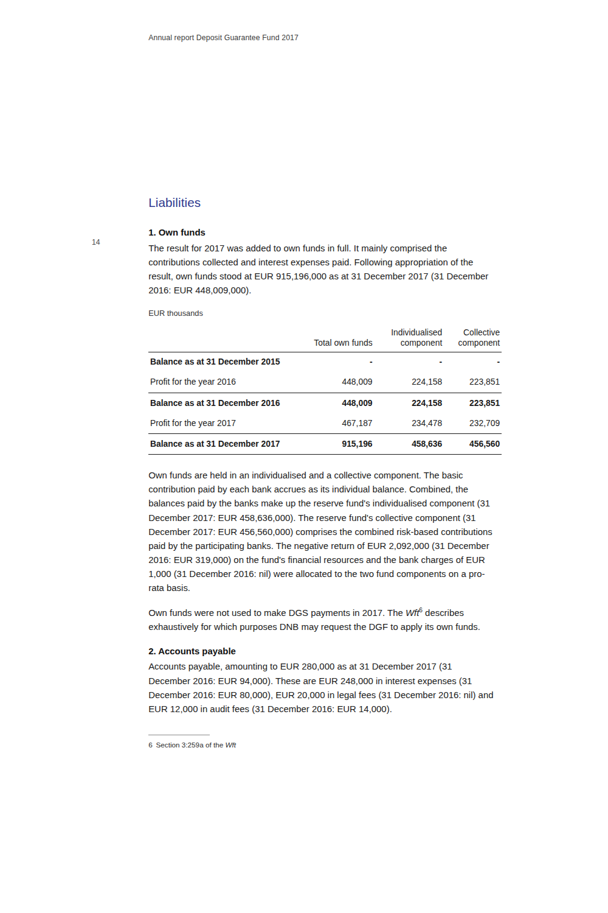Annual report Deposit Guarantee Fund 2017
14
Liabilities
1. Own funds
The result for 2017 was added to own funds in full. It mainly comprised the contributions collected and interest expenses paid. Following appropriation of the result, own funds stood at EUR 915,196,000 as at 31 December 2017 (31 December 2016: EUR 448,009,000).
EUR thousands
| | Total own funds | Individualised component | Collective component |
| --- | --- | --- | --- |
| Balance as at 31 December 2015 | - | - | - |
| Profit for the year 2016 | 448,009 | 224,158 | 223,851 |
| Balance as at 31 December 2016 | 448,009 | 224,158 | 223,851 |
| Profit for the year 2017 | 467,187 | 234,478 | 232,709 |
| Balance as at 31 December 2017 | 915,196 | 458,636 | 456,560 |
Own funds are held in an individualised and a collective component. The basic contribution paid by each bank accrues as its individual balance. Combined, the balances paid by the banks make up the reserve fund's individualised component (31 December 2017: EUR 458,636,000). The reserve fund's collective component (31 December 2017: EUR 456,560,000) comprises the combined risk-based contributions paid by the participating banks. The negative return of EUR 2,092,000 (31 December 2016: EUR 319,000) on the fund's financial resources and the bank charges of EUR 1,000 (31 December 2016: nil) were allocated to the two fund components on a pro-rata basis.
Own funds were not used to make DGS payments in 2017. The Wft6 describes exhaustively for which purposes DNB may request the DGF to apply its own funds.
2. Accounts payable
Accounts payable, amounting to EUR 280,000 as at 31 December 2017 (31 December 2016: EUR 94,000). These are EUR 248,000 in interest expenses (31 December 2016: EUR 80,000), EUR 20,000 in legal fees (31 December 2016: nil) and EUR 12,000 in audit fees (31 December 2016: EUR 14,000).
6 Section 3:259a of the Wft